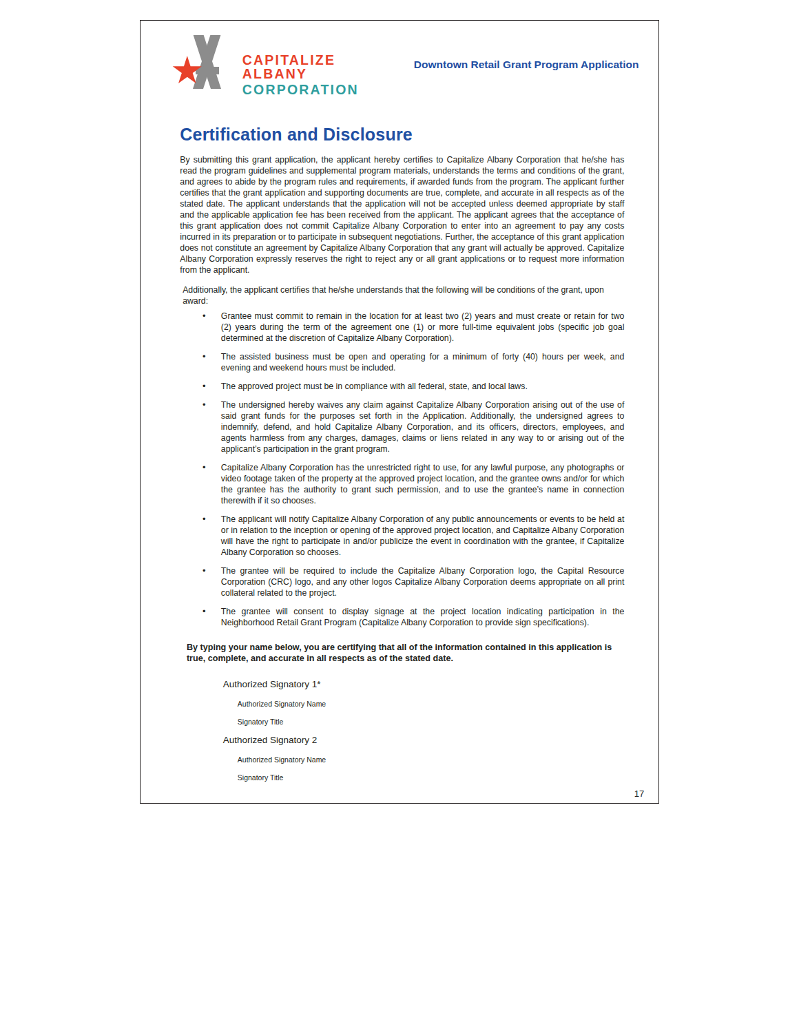CAPITALIZE ALBANY
CORPORATION
Downtown Retail Grant Program Application
Certification and Disclosure
By submitting this grant application, the applicant hereby certifies to Capitalize Albany Corporation that he/she has read the program guidelines and supplemental program materials, understands the terms and conditions of the grant, and agrees to abide by the program rules and requirements, if awarded funds from the program. The applicant further certifies that the grant application and supporting documents are true, complete, and accurate in all respects as of the stated date. The applicant understands that the application will not be accepted unless deemed appropriate by staff and the applicable application fee has been received from the applicant. The applicant agrees that the acceptance of this grant application does not commit Capitalize Albany Corporation to enter into an agreement to pay any costs incurred in its preparation or to participate in subsequent negotiations. Further, the acceptance of this grant application does not constitute an agreement by Capitalize Albany Corporation that any grant will actually be approved. Capitalize Albany Corporation expressly reserves the right to reject any or all grant applications or to request more information from the applicant.
Additionally, the applicant certifies that he/she understands that the following will be conditions of the grant, upon award:
Grantee must commit to remain in the location for at least two (2) years and must create or retain for two (2) years during the term of the agreement one (1) or more full-time equivalent jobs (specific job goal determined at the discretion of Capitalize Albany Corporation).
The assisted business must be open and operating for a minimum of forty (40) hours per week, and evening and weekend hours must be included.
The approved project must be in compliance with all federal, state, and local laws.
The undersigned hereby waives any claim against Capitalize Albany Corporation arising out of the use of said grant funds for the purposes set forth in the Application. Additionally, the undersigned agrees to indemnify, defend, and hold Capitalize Albany Corporation, and its officers, directors, employees, and agents harmless from any charges, damages, claims or liens related in any way to or arising out of the applicant’s participation in the grant program.
Capitalize Albany Corporation has the unrestricted right to use, for any lawful purpose, any photographs or video footage taken of the property at the approved project location, and the grantee owns and/or for which the grantee has the authority to grant such permission, and to use the grantee’s name in connection therewith if it so chooses.
The applicant will notify Capitalize Albany Corporation of any public announcements or events to be held at or in relation to the inception or opening of the approved project location, and Capitalize Albany Corporation will have the right to participate in and/or publicize the event in coordination with the grantee, if Capitalize Albany Corporation so chooses.
The grantee will be required to include the Capitalize Albany Corporation logo, the Capital Resource Corporation (CRC) logo, and any other logos Capitalize Albany Corporation deems appropriate on all print collateral related to the project.
The grantee will consent to display signage at the project location indicating participation in the Neighborhood Retail Grant Program (Capitalize Albany Corporation to provide sign specifications).
By typing your name below, you are certifying that all of the information contained in this application is true, complete, and accurate in all respects as of the stated date.
Authorized Signatory 1*
Authorized Signatory Name
Signatory Title
Authorized Signatory 2
Authorized Signatory Name
Signatory Title
17